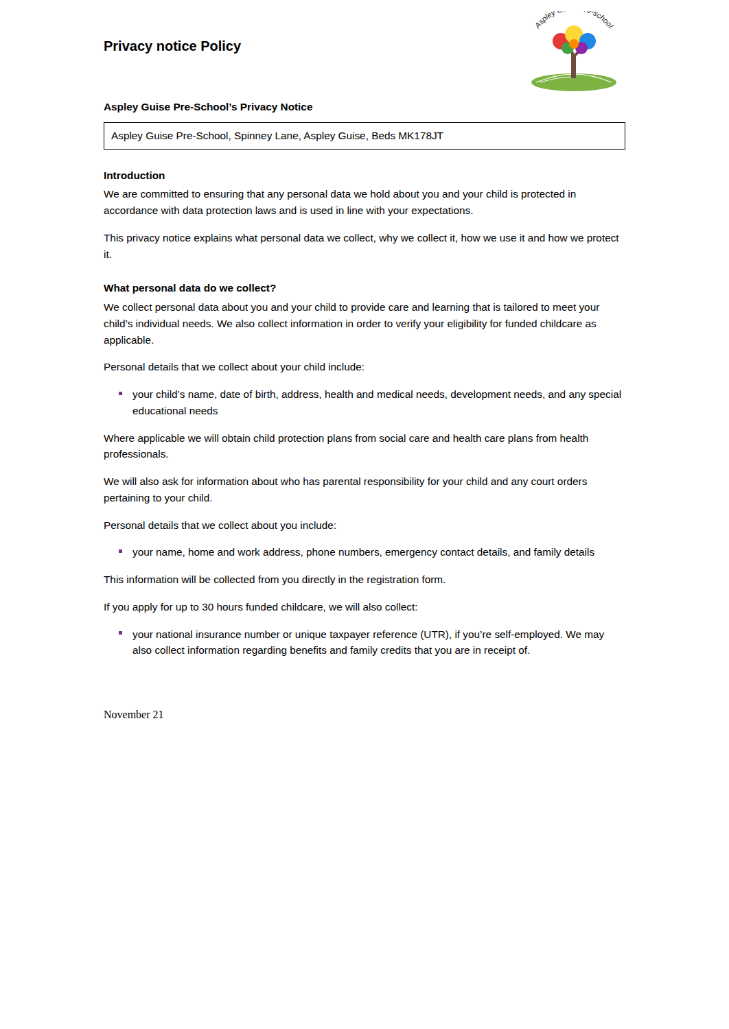Aspley Guise Pre-school
Privacy notice Policy
Aspley Guise Pre-School’s Privacy Notice
Aspley Guise Pre-School, Spinney Lane, Aspley Guise, Beds MK178JT
Introduction
We are committed to ensuring that any personal data we hold about you and your child is protected in accordance with data protection laws and is used in line with your expectations.
This privacy notice explains what personal data we collect, why we collect it, how we use it and how we protect it.
What personal data do we collect?
We collect personal data about you and your child to provide care and learning that is tailored to meet your child’s individual needs. We also collect information in order to verify your eligibility for funded childcare as applicable.
Personal details that we collect about your child include:
your child’s name, date of birth, address, health and medical needs, development needs, and any special educational needs
Where applicable we will obtain child protection plans from social care and health care plans from health professionals.
We will also ask for information about who has parental responsibility for your child and any court orders pertaining to your child.
Personal details that we collect about you include:
your name, home and work address, phone numbers, emergency contact details, and family details
This information will be collected from you directly in the registration form.
If you apply for up to 30 hours funded childcare, we will also collect:
your national insurance number or unique taxpayer reference (UTR), if you’re self-employed. We may also collect information regarding benefits and family credits that you are in receipt of.
November 21